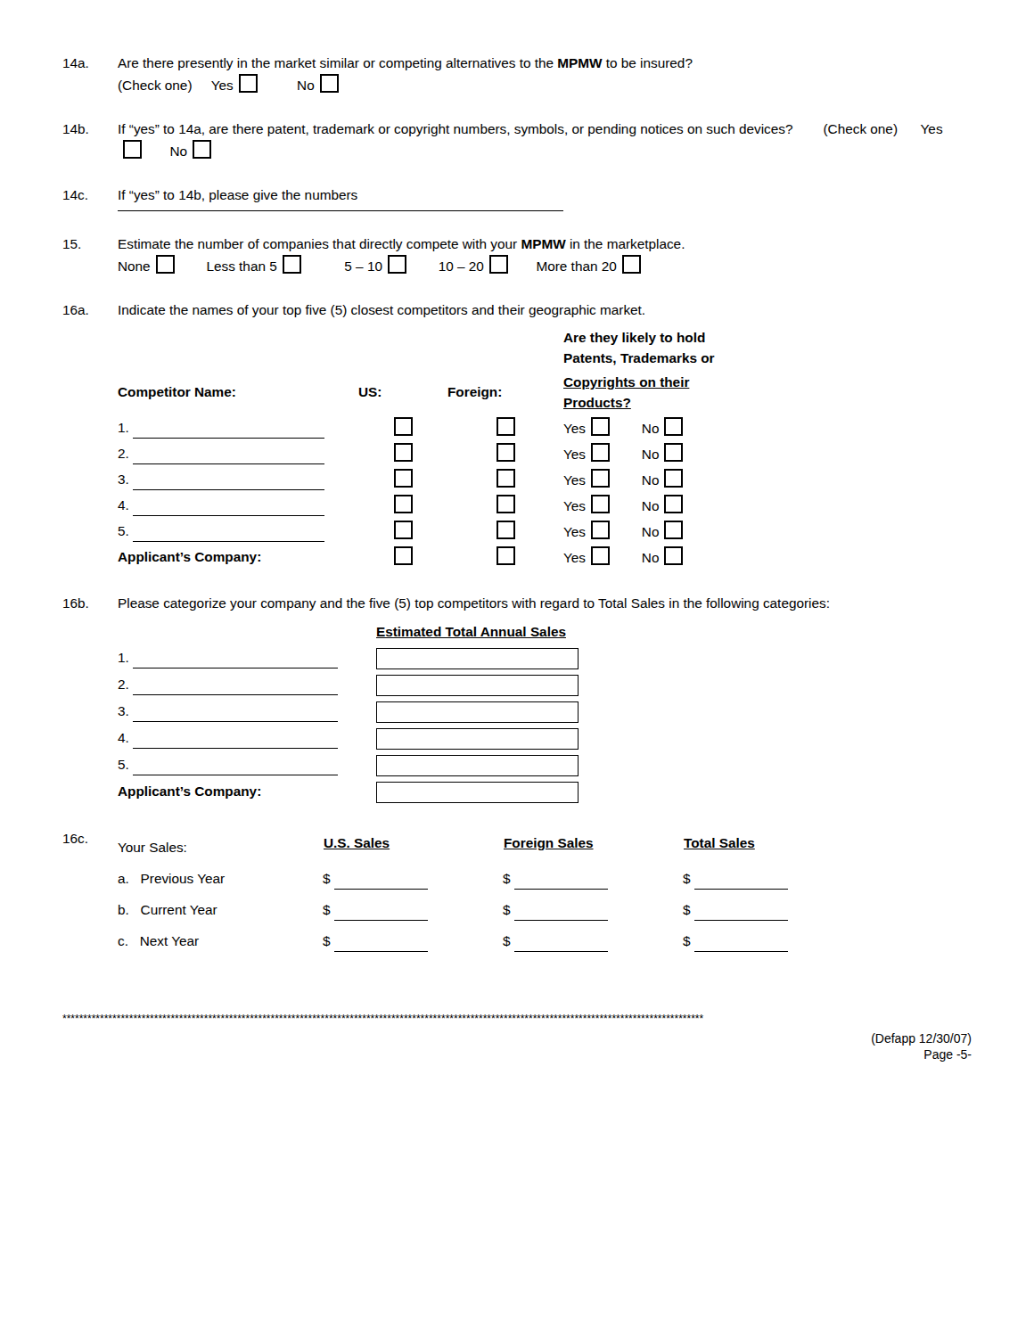14a.
Are there presently in the market similar or competing alternatives to the MPMW to be insured?
(Check one) Yes No
14b.
If “yes” to 14a, are there patent, trademark or copyright numbers, symbols, or pending notices on such devices? (Check one) Yes No
14c.
If “yes” to 14b, please give the numbers
15.
Estimate the number of companies that directly compete with your MPMW in the marketplace.
None Less than 5 5 – 10 10 – 20 More than 20
16a.
Indicate the names of your top five (5) closest competitors and their geographic market.
| | | | Are they likely to hold Patents, Trademarks or |
| Competitor Name: | US: | Foreign: | Copyrights on their Products? |
| 1. | | | Yes No |
| 2. | | | Yes No |
| 3. | | | Yes No |
| 4. | | | Yes No |
| 5. | | | Yes No |
| Applicant’s Company: | | | Yes No |
16b.
Please categorize your company and the five (5) top competitors with regard to Total Sales in the following categories:
| | Estimated Total Annual Sales |
| 1. | |
| 2. | |
| 3. | |
| 4. | |
| 5. | |
| Applicant’s Company: | |
16c.
| Your Sales: | U.S. Sales | Foreign Sales | Total Sales |
| a. Previous Year | $ | $ | $ |
| b. Current Year | $ | $ | $ |
| c. Next Year | $ | $ | $ |
**********************************************************************************************************************************************************
(Defapp 12/30/07)
Page -5-